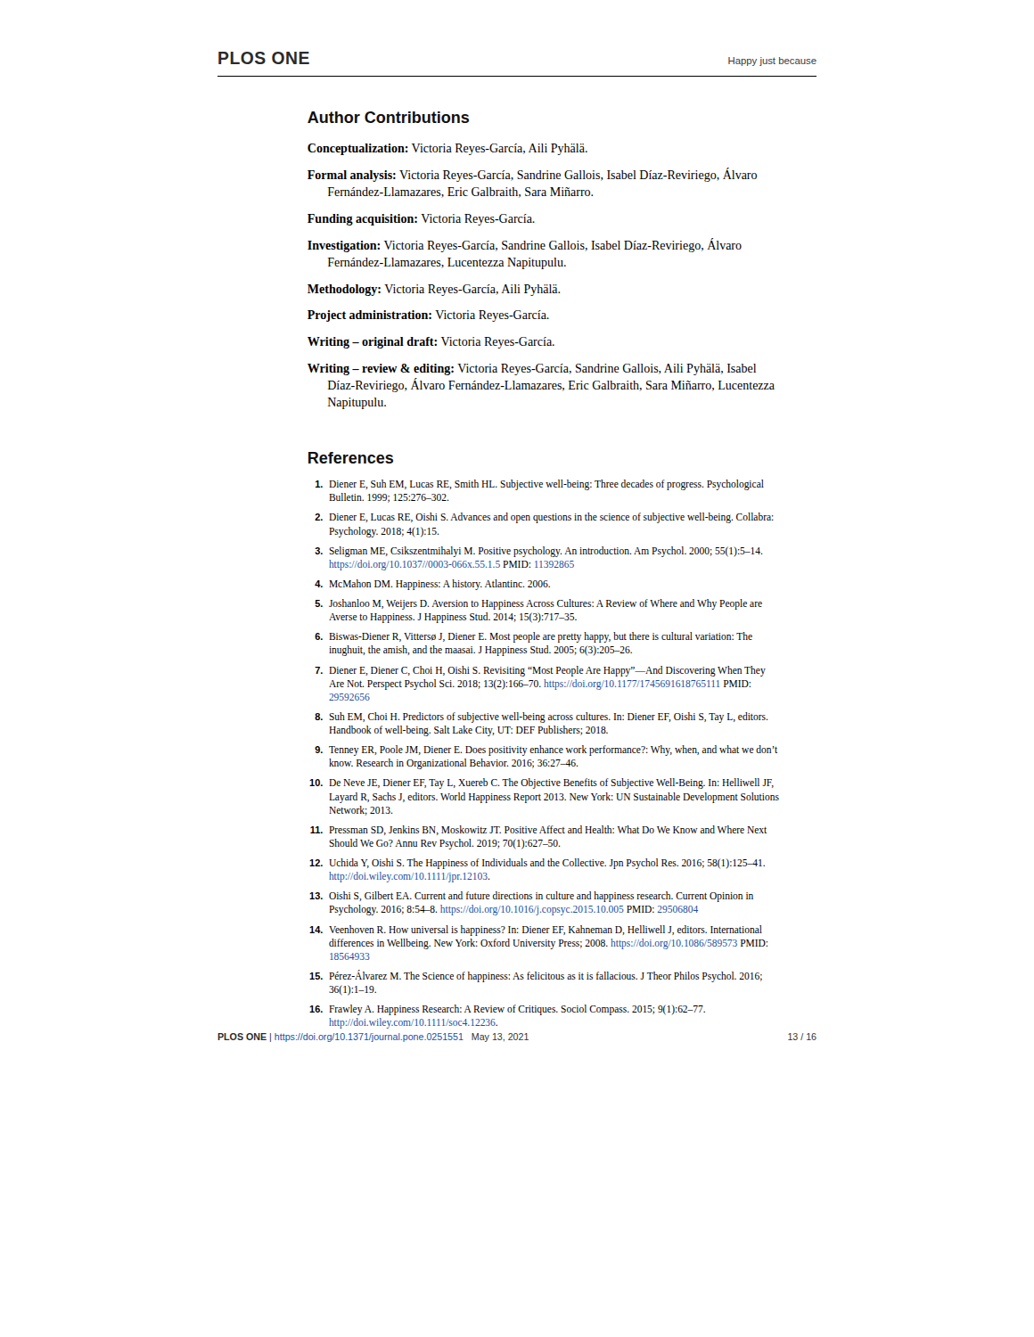PLOS ONE
Happy just because
Author Contributions
Conceptualization: Victoria Reyes-García, Aili Pyhälä.
Formal analysis: Victoria Reyes-García, Sandrine Gallois, Isabel Díaz-Reviriego, Álvaro Fernández-Llamazares, Eric Galbraith, Sara Miñarro.
Funding acquisition: Victoria Reyes-García.
Investigation: Victoria Reyes-García, Sandrine Gallois, Isabel Díaz-Reviriego, Álvaro Fernández-Llamazares, Lucentezza Napitupulu.
Methodology: Victoria Reyes-García, Aili Pyhälä.
Project administration: Victoria Reyes-García.
Writing – original draft: Victoria Reyes-García.
Writing – review & editing: Victoria Reyes-García, Sandrine Gallois, Aili Pyhälä, Isabel Díaz-Reviriego, Álvaro Fernández-Llamazares, Eric Galbraith, Sara Miñarro, Lucentezza Napitupulu.
References
1. Diener E, Suh EM, Lucas RE, Smith HL. Subjective well-being: Three decades of progress. Psychological Bulletin. 1999; 125:276–302.
2. Diener E, Lucas RE, Oishi S. Advances and open questions in the science of subjective well-being. Collabra: Psychology. 2018; 4(1):15.
3. Seligman ME, Csikszentmihalyi M. Positive psychology. An introduction. Am Psychol. 2000; 55(1):5–14. https://doi.org/10.1037//0003-066x.55.1.5 PMID: 11392865
4. McMahon DM. Happiness: A history. Atlantinc. 2006.
5. Joshanloo M, Weijers D. Aversion to Happiness Across Cultures: A Review of Where and Why People are Averse to Happiness. J Happiness Stud. 2014; 15(3):717–35.
6. Biswas-Diener R, Vittersø J, Diener E. Most people are pretty happy, but there is cultural variation: The inughuit, the amish, and the maasai. J Happiness Stud. 2005; 6(3):205–26.
7. Diener E, Diener C, Choi H, Oishi S. Revisiting “Most People Are Happy”—And Discovering When They Are Not. Perspect Psychol Sci. 2018; 13(2):166–70. https://doi.org/10.1177/1745691618765111 PMID: 29592656
8. Suh EM, Choi H. Predictors of subjective well-being across cultures. In: Diener EF, Oishi S, Tay L, editors. Handbook of well-being. Salt Lake City, UT: DEF Publishers; 2018.
9. Tenney ER, Poole JM, Diener E. Does positivity enhance work performance?: Why, when, and what we don’t know. Research in Organizational Behavior. 2016; 36:27–46.
10. De Neve JE, Diener EF, Tay L, Xuereb C. The Objective Benefits of Subjective Well-Being. In: Helliwell JF, Layard R, Sachs J, editors. World Happiness Report 2013. New York: UN Sustainable Development Solutions Network; 2013.
11. Pressman SD, Jenkins BN, Moskowitz JT. Positive Affect and Health: What Do We Know and Where Next Should We Go? Annu Rev Psychol. 2019; 70(1):627–50.
12. Uchida Y, Oishi S. The Happiness of Individuals and the Collective. Jpn Psychol Res. 2016; 58(1):125–41. http://doi.wiley.com/10.1111/jpr.12103.
13. Oishi S, Gilbert EA. Current and future directions in culture and happiness research. Current Opinion in Psychology. 2016; 8:54–8. https://doi.org/10.1016/j.copsyc.2015.10.005 PMID: 29506804
14. Veenhoven R. How universal is happiness? In: Diener EF, Kahneman D, Helliwell J, editors. International differences in Wellbeing. New York: Oxford University Press; 2008. https://doi.org/10.1086/589573 PMID: 18564933
15. Pérez-Álvarez M. The Science of happiness: As felicitous as it is fallacious. J Theor Philos Psychol. 2016; 36(1):1–19.
16. Frawley A. Happiness Research: A Review of Critiques. Sociol Compass. 2015; 9(1):62–77. http://doi.wiley.com/10.1111/soc4.12236.
PLOS ONE | https://doi.org/10.1371/journal.pone.0251551 May 13, 2021
13 / 16